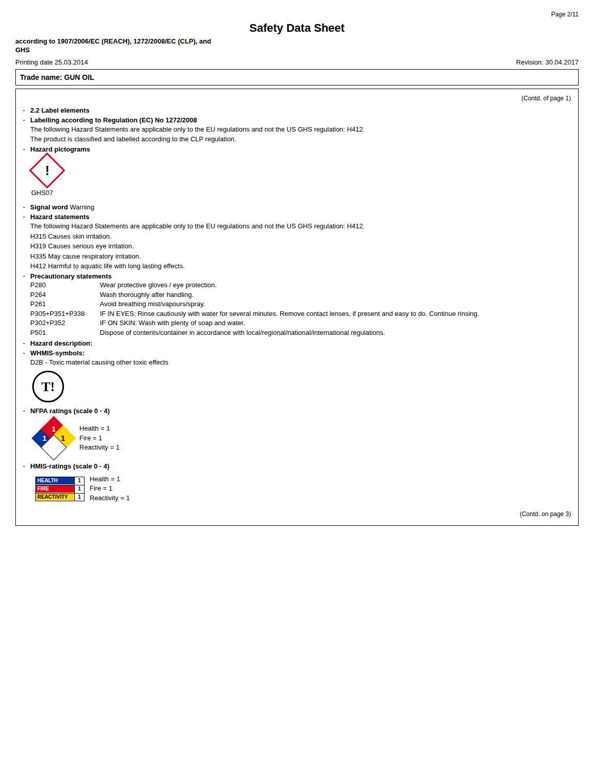Page 2/11
Safety Data Sheet
according to 1907/2006/EC (REACH), 1272/2008/EC (CLP), and
GHS
Printing date 25.03.2014 Revision: 30.04.2017
Trade name: GUN OIL
(Contd. of page 1)
2.2 Label elements
Labelling according to Regulation (EC) No 1272/2008
The following Hazard Statements are applicable only to the EU regulations and not the US GHS regulation: H412.
The product is classified and labelled according to the CLP regulation.
Hazard pictograms
!
GHS07
Signal word Warning
Hazard statements
The following Hazard Statements are applicable only to the EU regulations and not the US GHS regulation: H412.
H315 Causes skin irritation.
H319 Causes serious eye irritation.
H335 May cause respiratory irritation.
H412 Harmful to aquatic life with long lasting effects.
Precautionary statements
| P280 | Wear protective gloves / eye protection. |
| P264 | Wash thoroughly after handling. |
| P261 | Avoid breathing mist/vapours/spray. |
| P305+P351+P338 | IF IN EYES: Rinse cautiously with water for several minutes. Remove contact lenses, if present and easy to do. Continue rinsing. |
| P302+P352 | IF ON SKIN: Wash with plenty of soap and water. |
| P501 | Dispose of contents/container in accordance with local/regional/national/international regulations. |
Hazard description:
WHMIS-symbols:
D2B - Toxic material causing other toxic effects
T!
NFPA ratings (scale 0 - 4)
1
1
1
Health = 1
Fire = 1
Reactivity = 1
HMIS-ratings (scale 0 - 4)
HEALTH
1
FIRE
1
REACTIVITY
1
Health = 1
Fire = 1
Reactivity = 1
(Contd. on page 3)